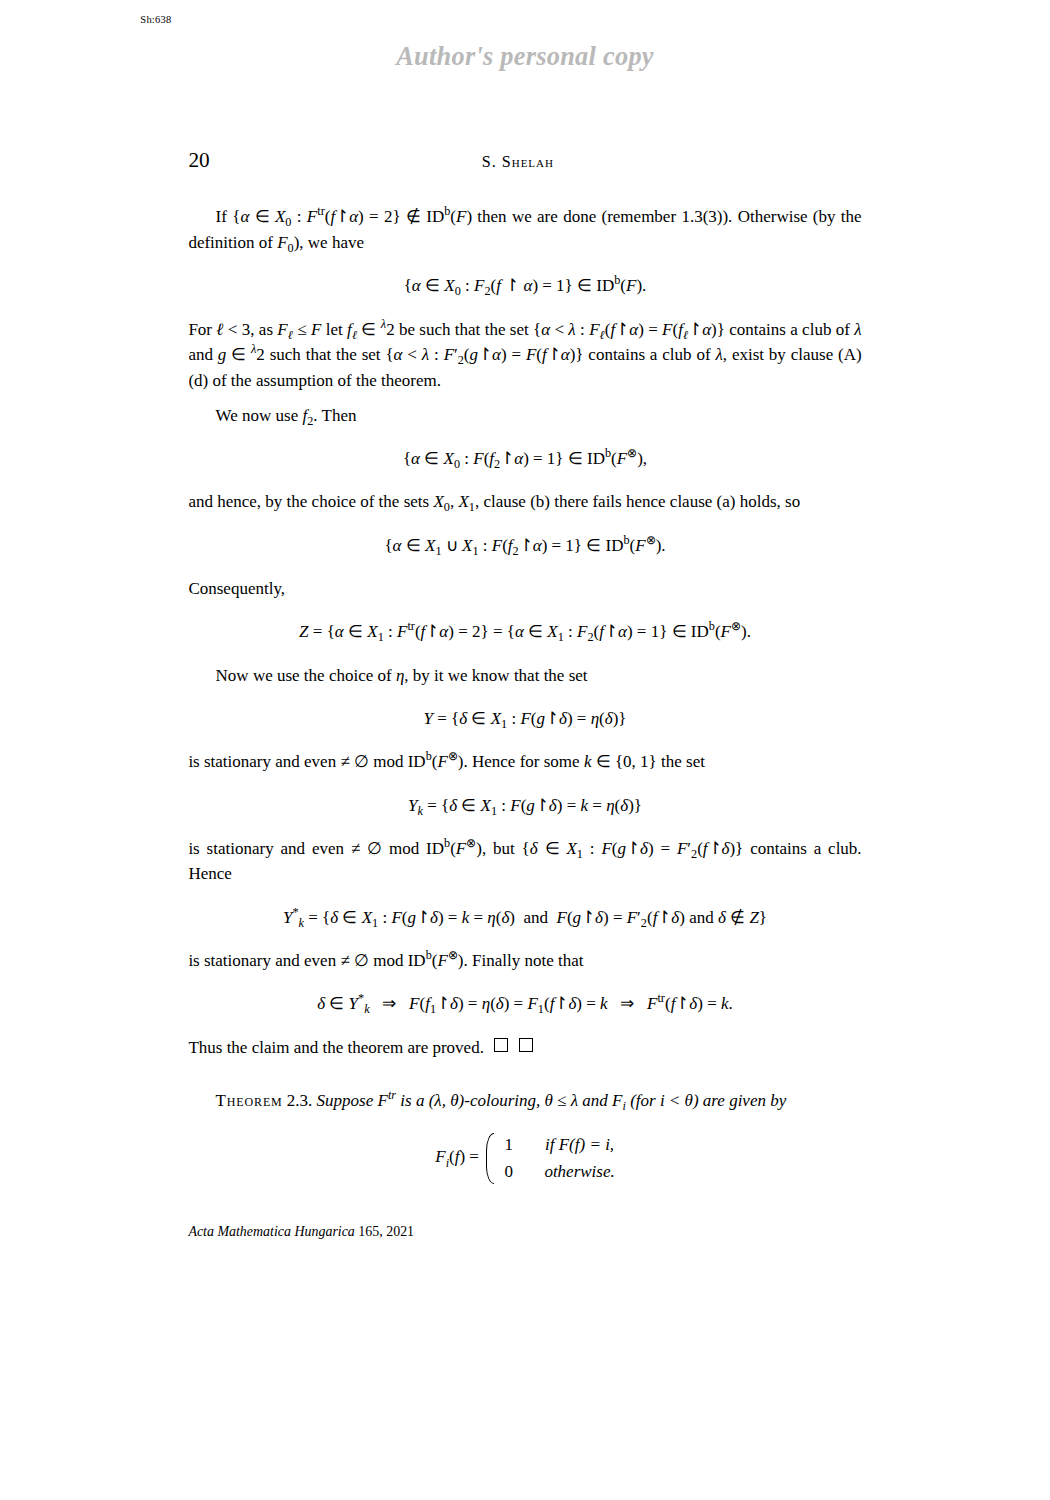Sh:638
Author's personal copy
20
S. Shelah
If {α ∈ X0 : Ftr(f↾α) = 2} ∉ IDb(F) then we are done (remember 1.3(3)). Otherwise (by the definition of F0), we have
{α ∈ X0 : F2(f ↾ α) = 1} ∈ IDb(F).
For ℓ < 3, as Fℓ ≤ F let fℓ ∈ λ2 be such that the set {α < λ : Fℓ(f↾α) = F(fℓ↾α)} contains a club of λ and g ∈ λ2 such that the set {α < λ : F′2(g↾α) = F(f↾α)} contains a club of λ, exist by clause (A)(d) of the assumption of the theorem.
We now use f2. Then
{α ∈ X0 : F(f2↾α) = 1} ∈ IDb(F⊗),
and hence, by the choice of the sets X0, X1, clause (b) there fails hence clause (a) holds, so
{α ∈ X1 ∪ X1 : F(f2↾α) = 1} ∈ IDb(F⊗).
Consequently,
Z = {α ∈ X1 : Ftr(f↾α) = 2} = {α ∈ X1 : F2(f↾α) = 1} ∈ IDb(F⊗).
Now we use the choice of η, by it we know that the set
Y = {δ ∈ X1 : F(g↾δ) = η(δ)}
is stationary and even ≠ ∅ mod IDb(F⊗). Hence for some k ∈ {0, 1} the set
Yk = {δ ∈ X1 : F(g↾δ) = k = η(δ)}
is stationary and even ≠ ∅ mod IDb(F⊗), but {δ ∈ X1 : F(g↾δ) = F′2(f↾δ)} contains a club. Hence
Y*k = {δ ∈ X1 : F(g↾δ) = k = η(δ) and F(g↾δ) = F′2(f↾δ) and δ ∉ Z}
is stationary and even ≠ ∅ mod IDb(F⊗). Finally note that
δ ∈ Y*k ⇒ F(f1↾δ) = η(δ) = F1(f↾δ) = k ⇒ Ftr(f↾δ) = k.
Thus the claim and the theorem are proved.
Theorem 2.3. Suppose Ftr is a (λ, θ)-colouring, θ ≤ λ and Fi (for i < θ) are given by
Fi(f) =
| 1 | if F ( f ) = i , |
| 0 | otherwise. |
Acta Mathematica Hungarica 165, 2021